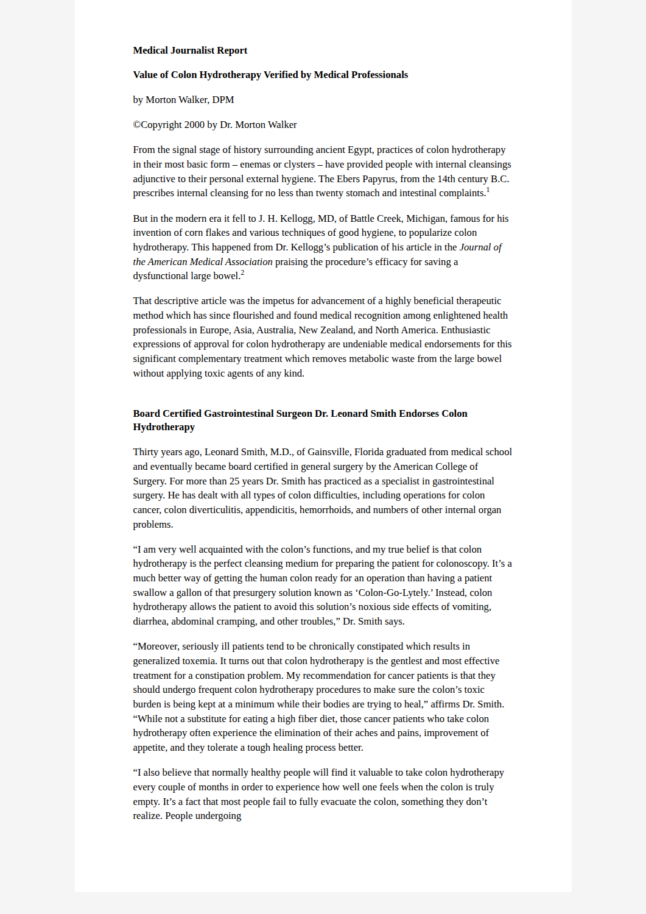Medical Journalist Report
Value of Colon Hydrotherapy Verified by Medical Professionals
by Morton Walker, DPM
©Copyright 2000 by Dr. Morton Walker
From the signal stage of history surrounding ancient Egypt, practices of colon hydrotherapy in their most basic form – enemas or clysters – have provided people with internal cleansings adjunctive to their personal external hygiene. The Ebers Papyrus, from the 14th century B.C. prescribes internal cleansing for no less than twenty stomach and intestinal complaints.1
But in the modern era it fell to J. H. Kellogg, MD, of Battle Creek, Michigan, famous for his invention of corn flakes and various techniques of good hygiene, to popularize colon hydrotherapy. This happened from Dr. Kellogg’s publication of his article in the Journal of the American Medical Association praising the procedure’s efficacy for saving a dysfunctional large bowel.2
That descriptive article was the impetus for advancement of a highly beneficial therapeutic method which has since flourished and found medical recognition among enlightened health professionals in Europe, Asia, Australia, New Zealand, and North America. Enthusiastic expressions of approval for colon hydrotherapy are undeniable medical endorsements for this significant complementary treatment which removes metabolic waste from the large bowel without applying toxic agents of any kind.
Board Certified Gastrointestinal Surgeon Dr. Leonard Smith Endorses Colon Hydrotherapy
Thirty years ago, Leonard Smith, M.D., of Gainsville, Florida graduated from medical school and eventually became board certified in general surgery by the American College of Surgery. For more than 25 years Dr. Smith has practiced as a specialist in gastrointestinal surgery. He has dealt with all types of colon difficulties, including operations for colon cancer, colon diverticulitis, appendicitis, hemorrhoids, and numbers of other internal organ problems.
“I am very well acquainted with the colon’s functions, and my true belief is that colon hydrotherapy is the perfect cleansing medium for preparing the patient for colonoscopy. It’s a much better way of getting the human colon ready for an operation than having a patient swallow a gallon of that presurgery solution known as ‘Colon-Go-Lytely.’ Instead, colon hydrotherapy allows the patient to avoid this solution’s noxious side effects of vomiting, diarrhea, abdominal cramping, and other troubles,” Dr. Smith says.
“Moreover, seriously ill patients tend to be chronically constipated which results in generalized toxemia. It turns out that colon hydrotherapy is the gentlest and most effective treatment for a constipation problem. My recommendation for cancer patients is that they should undergo frequent colon hydrotherapy procedures to make sure the colon’s toxic burden is being kept at a minimum while their bodies are trying to heal,” affirms Dr. Smith. “While not a substitute for eating a high fiber diet, those cancer patients who take colon hydrotherapy often experience the elimination of their aches and pains, improvement of appetite, and they tolerate a tough healing process better.
“I also believe that normally healthy people will find it valuable to take colon hydrotherapy every couple of months in order to experience how well one feels when the colon is truly empty. It’s a fact that most people fail to fully evacuate the colon, something they don’t realize. People undergoing